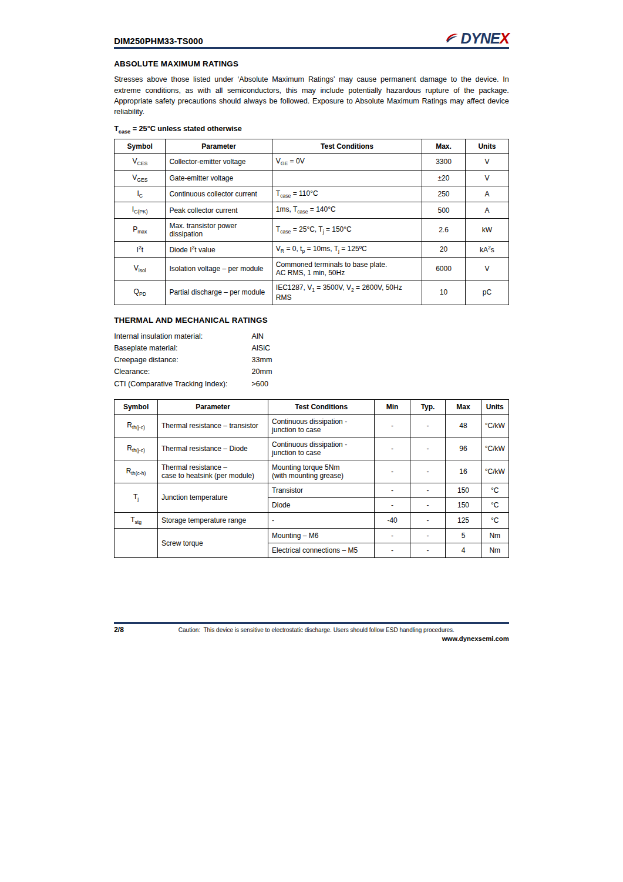DIM250PHM33-TS000
DYNEX
ABSOLUTE MAXIMUM RATINGS
Stresses above those listed under ‘Absolute Maximum Ratings’ may cause permanent damage to the device. In extreme conditions, as with all semiconductors, this may include potentially hazardous rupture of the package. Appropriate safety precautions should always be followed. Exposure to Absolute Maximum Ratings may affect device reliability.
Tcase = 25°C unless stated otherwise
| Symbol | Parameter | Test Conditions | Max. | Units |
| --- | --- | --- | --- | --- |
| V CES | Collector-emitter voltage | V GE = 0V | 3300 | V |
| V GES | Gate-emitter voltage | | ±20 | V |
| I C | Continuous collector current | T case = 110°C | 250 | A |
| I C(PK) | Peak collector current | 1ms, T case = 140°C | 500 | A |
| P max | Max. transistor power dissipation | T case = 25°C, T j = 150°C | 2.6 | kW |
| I 2 t | Diode I 2 t value | V R = 0, t p = 10ms, T j = 125ºC | 20 | kA 2 s |
| V isol | Isolation voltage – per module | Commoned terminals to base plate. AC RMS, 1 min, 50Hz | 6000 | V |
| Q PD | Partial discharge – per module | IEC1287, V 1 = 3500V, V 2 = 2600V, 50Hz RMS | 10 | pC |
THERMAL AND MECHANICAL RATINGS
Internal insulation material:
AlN
Baseplate material:
AlSiC
Creepage distance:
33mm
Clearance:
20mm
CTI (Comparative Tracking Index):
>600
| Symbol | Parameter | Test Conditions | Min | Typ. | Max | Units |
| --- | --- | --- | --- | --- | --- | --- |
| R th(j-c) | Thermal resistance – transistor | Continuous dissipation - junction to case | - | - | 48 | °C/kW |
| R th(j-c) | Thermal resistance – Diode | Continuous dissipation - junction to case | - | - | 96 | °C/kW |
| R th(c-h) | Thermal resistance – case to heatsink (per module) | Mounting torque 5Nm (with mounting grease) | - | - | 16 | °C/kW |
| T j | Junction temperature | Transistor | - | - | 150 | °C |
| Diode | - | - | 150 | °C |
| T stg | Storage temperature range | - | -40 | - | 125 | °C |
| | Screw torque | Mounting – M6 | - | - | 5 | Nm |
| Electrical connections – M5 | - | - | 4 | Nm |
2/8
Caution: This device is sensitive to electrostatic discharge. Users should follow ESD handling procedures.
www.dynexsemi.com